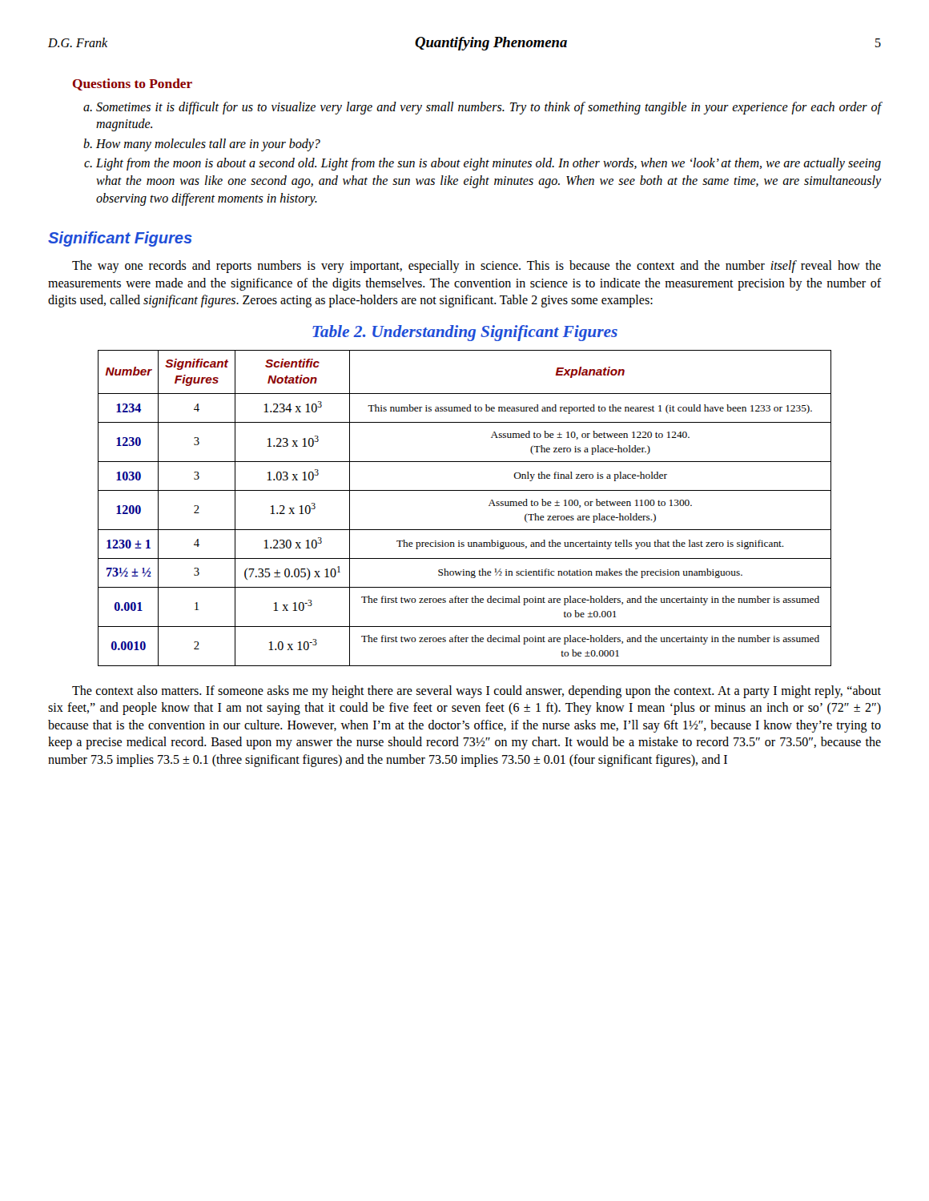D.G. Frank Quantifying Phenomena 5
Questions to Ponder
Sometimes it is difficult for us to visualize very large and very small numbers. Try to think of something tangible in your experience for each order of magnitude.
How many molecules tall are in your body?
Light from the moon is about a second old. Light from the sun is about eight minutes old. In other words, when we ‘look’ at them, we are actually seeing what the moon was like one second ago, and what the sun was like eight minutes ago. When we see both at the same time, we are simultaneously observing two different moments in history.
Significant Figures
The way one records and reports numbers is very important, especially in science. This is because the context and the number itself reveal how the measurements were made and the significance of the digits themselves. The convention in science is to indicate the measurement precision by the number of digits used, called significant figures. Zeroes acting as place-holders are not significant. Table 2 gives some examples:
Table 2. Understanding Significant Figures
| Number | Significant Figures | Scientific Notation | Explanation |
| --- | --- | --- | --- |
| 1234 | 4 | 1.234 x 10 3 | This number is assumed to be measured and reported to the nearest 1 (it could have been 1233 or 1235). |
| 1230 | 3 | 1.23 x 10 3 | Assumed to be ± 10, or between 1220 to 1240. (The zero is a place-holder.) |
| 1030 | 3 | 1.03 x 10 3 | Only the final zero is a place-holder |
| 1200 | 2 | 1.2 x 10 3 | Assumed to be ± 100, or between 1100 to 1300. (The zeroes are place-holders.) |
| 1230 ± 1 | 4 | 1.230 x 10 3 | The precision is unambiguous, and the uncertainty tells you that the last zero is significant. |
| 73½ ± ½ | 3 | (7.35 ± 0.05) x 10 1 | Showing the ½ in scientific notation makes the precision unambiguous. |
| 0.001 | 1 | 1 x 10 -3 | The first two zeroes after the decimal point are place-holders, and the uncertainty in the number is assumed to be ±0.001 |
| 0.0010 | 2 | 1.0 x 10 -3 | The first two zeroes after the decimal point are place-holders, and the uncertainty in the number is assumed to be ±0.0001 |
The context also matters. If someone asks me my height there are several ways I could answer, depending upon the context. At a party I might reply, “about six feet,” and people know that I am not saying that it could be five feet or seven feet (6 ± 1 ft). They know I mean ‘plus or minus an inch or so’ (72″ ± 2″) because that is the convention in our culture. However, when I’m at the doctor’s office, if the nurse asks me, I’ll say 6ft 1½″, because I know they’re trying to keep a precise medical record. Based upon my answer the nurse should record 73½″ on my chart. It would be a mistake to record 73.5″ or 73.50″, because the number 73.5 implies 73.5 ± 0.1 (three significant figures) and the number 73.50 implies 73.50 ± 0.01 (four significant figures), and I